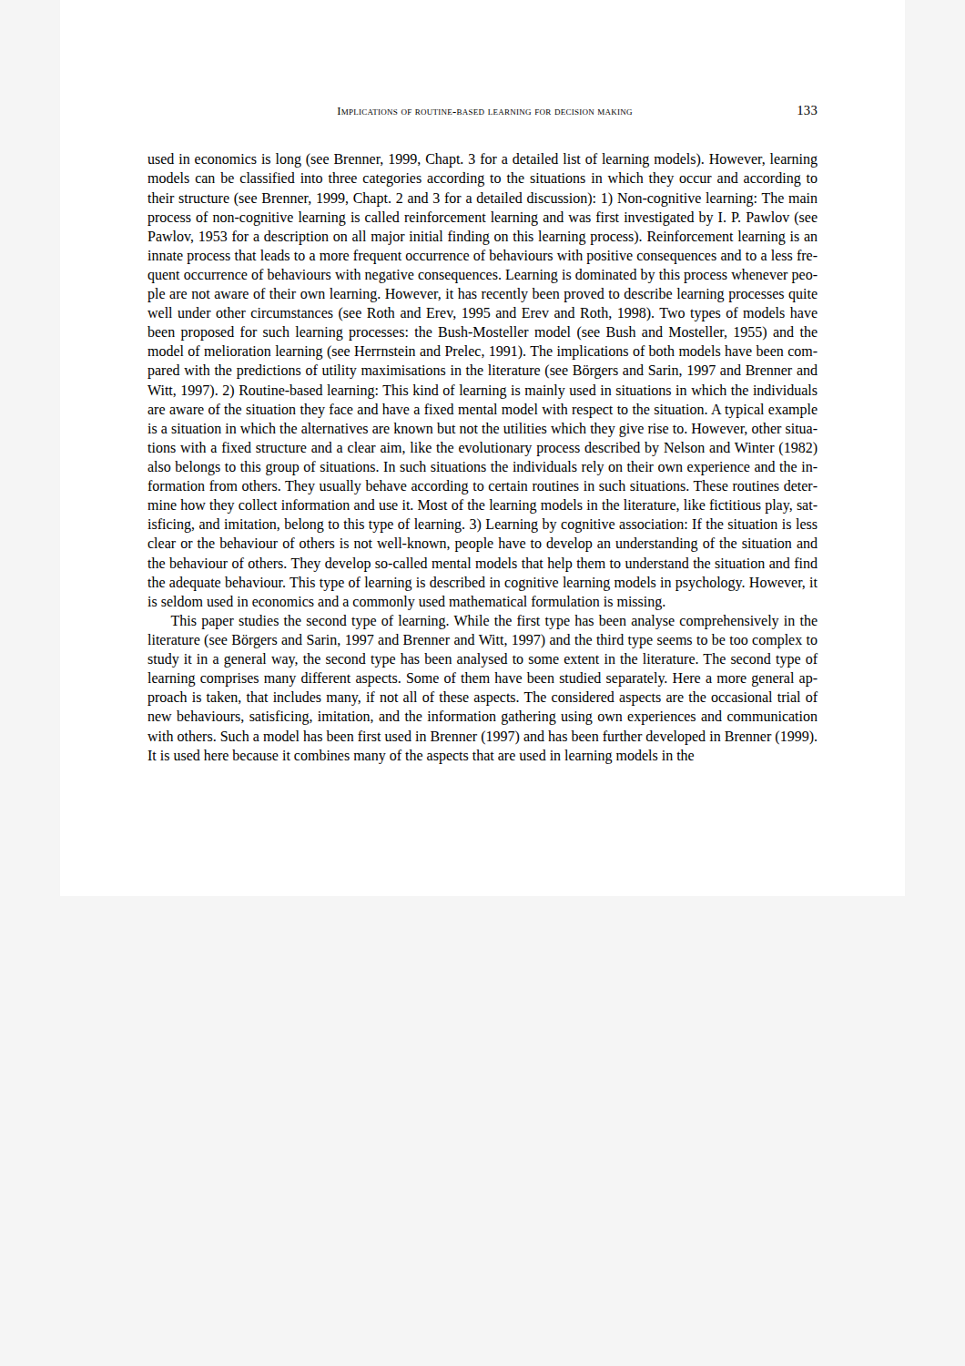Implications of routine-based learning for decision making 133
used in economics is long (see Brenner, 1999, Chapt. 3 for a detailed list of learning models). However, learning models can be classified into three categories according to the situations in which they occur and according to their structure (see Brenner, 1999, Chapt. 2 and 3 for a detailed discussion): 1) Non-cognitive learning: The main process of non-cognitive learning is called reinforcement learning and was first investigated by I. P. Pawlov (see Pawlov, 1953 for a description on all major initial finding on this learning process). Reinforcement learning is an innate process that leads to a more frequent occurrence of behaviours with positive consequences and to a less frequent occurrence of behaviours with negative consequences. Learning is dominated by this process whenever people are not aware of their own learning. However, it has recently been proved to describe learning processes quite well under other circumstances (see Roth and Erev, 1995 and Erev and Roth, 1998). Two types of models have been proposed for such learning processes: the Bush-Mosteller model (see Bush and Mosteller, 1955) and the model of melioration learning (see Herrnstein and Prelec, 1991). The implications of both models have been compared with the predictions of utility maximisations in the literature (see Börgers and Sarin, 1997 and Brenner and Witt, 1997). 2) Routine-based learning: This kind of learning is mainly used in situations in which the individuals are aware of the situation they face and have a fixed mental model with respect to the situation. A typical example is a situation in which the alternatives are known but not the utilities which they give rise to. However, other situations with a fixed structure and a clear aim, like the evolutionary process described by Nelson and Winter (1982) also belongs to this group of situations. In such situations the individuals rely on their own experience and the information from others. They usually behave according to certain routines in such situations. These routines determine how they collect information and use it. Most of the learning models in the literature, like fictitious play, satisficing, and imitation, belong to this type of learning. 3) Learning by cognitive association: If the situation is less clear or the behaviour of others is not well-known, people have to develop an understanding of the situation and the behaviour of others. They develop so-called mental models that help them to understand the situation and find the adequate behaviour. This type of learning is described in cognitive learning models in psychology. However, it is seldom used in economics and a commonly used mathematical formulation is missing.
This paper studies the second type of learning. While the first type has been analyse comprehensively in the literature (see Börgers and Sarin, 1997 and Brenner and Witt, 1997) and the third type seems to be too complex to study it in a general way, the second type has been analysed to some extent in the literature. The second type of learning comprises many different aspects. Some of them have been studied separately. Here a more general approach is taken, that includes many, if not all of these aspects. The considered aspects are the occasional trial of new behaviours, satisficing, imitation, and the information gathering using own experiences and communication with others. Such a model has been first used in Brenner (1997) and has been further developed in Brenner (1999). It is used here because it combines many of the aspects that are used in learning models in the